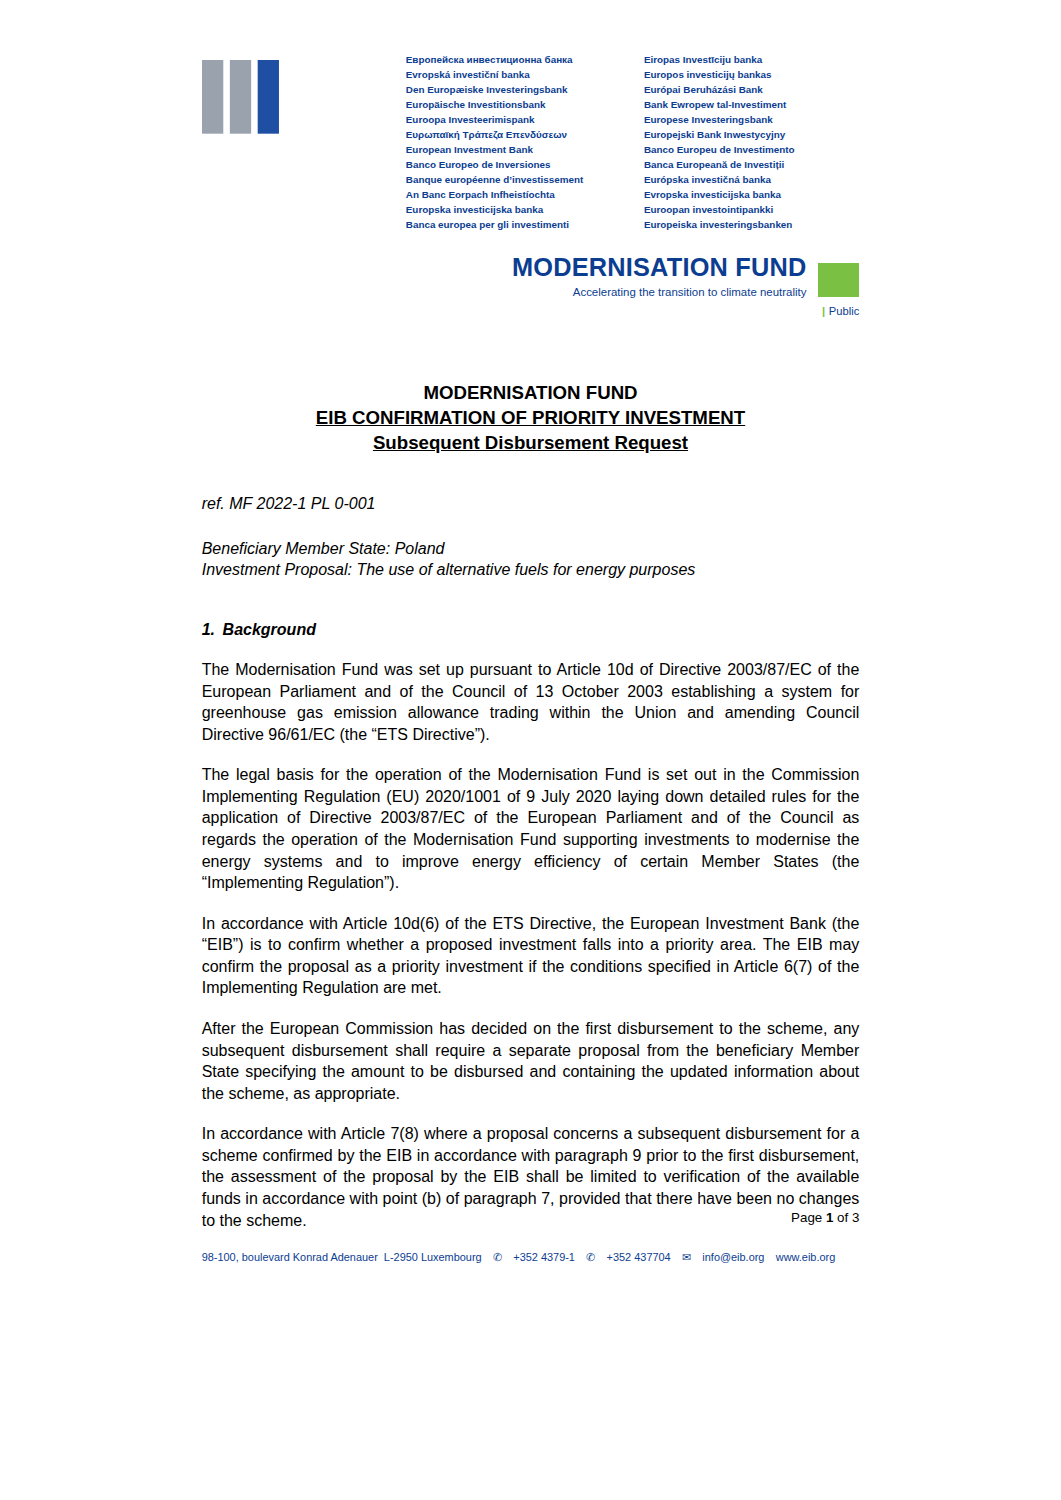Европейска инвестиционна банка Eiropas Investīciju banka Evropská investiční banka Europos investicijų bankas Den Europæiske Investeringsbank Európai Beruházási Bank Europäische Investitionsbank Bank Ewropew tal-Investiment Euroopa Investeerimispank Europese Investeringsbank Ευρωπαϊκή Τράπεζα Επενδύσεων Europejski Bank Inwestycyjny European Investment Bank Banco Europeu de Investimento Banco Europeo de Inversiones Banca Europeană de Investiții Banque européenne d’investissement Európska investičná banka An Banc Eorpach Infheistíochta Evropska investicijska banka Europska investicijska banka Euroopan investointipankki Banca europea per gli investimenti Europeiska investeringsbanken
MODERNISATION FUND
Accelerating the transition to climate neutrality
|Public
MODERNISATION FUND
EIB CONFIRMATION OF PRIORITY INVESTMENT
Subsequent Disbursement Request
ref. MF 2022-1 PL 0-001
Beneficiary Member State: Poland
Investment Proposal: The use of alternative fuels for energy purposes
1. Background
The Modernisation Fund was set up pursuant to Article 10d of Directive 2003/87/EC of the European Parliament and of the Council of 13 October 2003 establishing a system for greenhouse gas emission allowance trading within the Union and amending Council Directive 96/61/EC (the “ETS Directive”).
The legal basis for the operation of the Modernisation Fund is set out in the Commission Implementing Regulation (EU) 2020/1001 of 9 July 2020 laying down detailed rules for the application of Directive 2003/87/EC of the European Parliament and of the Council as regards the operation of the Modernisation Fund supporting investments to modernise the energy systems and to improve energy efficiency of certain Member States (the “Implementing Regulation”).
In accordance with Article 10d(6) of the ETS Directive, the European Investment Bank (the “EIB”) is to confirm whether a proposed investment falls into a priority area. The EIB may confirm the proposal as a priority investment if the conditions specified in Article 6(7) of the Implementing Regulation are met.
After the European Commission has decided on the first disbursement to the scheme, any subsequent disbursement shall require a separate proposal from the beneficiary Member State specifying the amount to be disbursed and containing the updated information about the scheme, as appropriate.
In accordance with Article 7(8) where a proposal concerns a subsequent disbursement for a scheme confirmed by the EIB in accordance with paragraph 9 prior to the first disbursement, the assessment of the proposal by the EIB shall be limited to verification of the available funds in accordance with point (b) of paragraph 7, provided that there have been no changes to the scheme.
Page 1 of 3
98-100, boulevard Konrad Adenauer L-2950 Luxembourg ✆+352 4379-1 ✆+352 437704 ✉info@eib.org www.eib.org